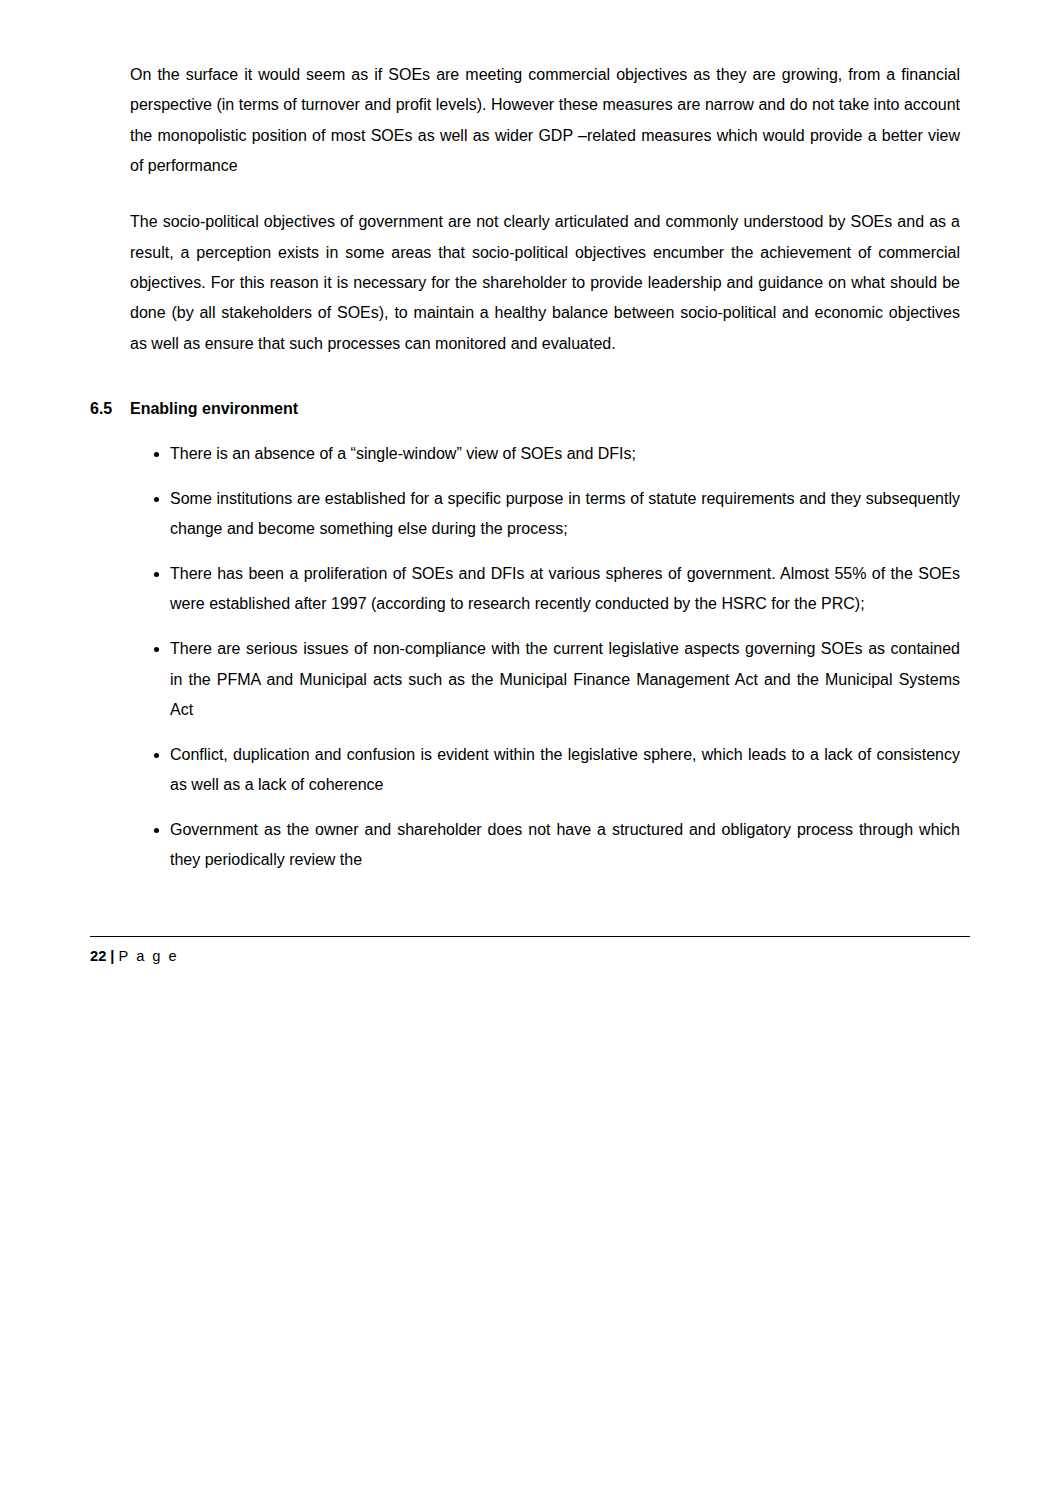On the surface it would seem as if SOEs are meeting commercial objectives as they are growing, from a financial perspective (in terms of turnover and profit levels). However these measures are narrow and do not take into account the monopolistic position of most SOEs as well as wider GDP –related measures which would provide a better view of performance
The socio-political objectives of government are not clearly articulated and commonly understood by SOEs and as a result, a perception exists in some areas that socio-political objectives encumber the achievement of commercial objectives. For this reason it is necessary for the shareholder to provide leadership and guidance on what should be done (by all stakeholders of SOEs), to maintain a healthy balance between socio-political and economic objectives as well as ensure that such processes can monitored and evaluated.
6.5 Enabling environment
There is an absence of a “single-window” view of SOEs and DFIs;
Some institutions are established for a specific purpose in terms of statute requirements and they subsequently change and become something else during the process;
There has been a proliferation of SOEs and DFIs at various spheres of government. Almost 55% of the SOEs were established after 1997 (according to research recently conducted by the HSRC for the PRC);
There are serious issues of non-compliance with the current legislative aspects governing SOEs as contained in the PFMA and Municipal acts such as the Municipal Finance Management Act and the Municipal Systems Act
Conflict, duplication and confusion is evident within the legislative sphere, which leads to a lack of consistency as well as a lack of coherence
Government as the owner and shareholder does not have a structured and obligatory process through which they periodically review the
22 | P a g e